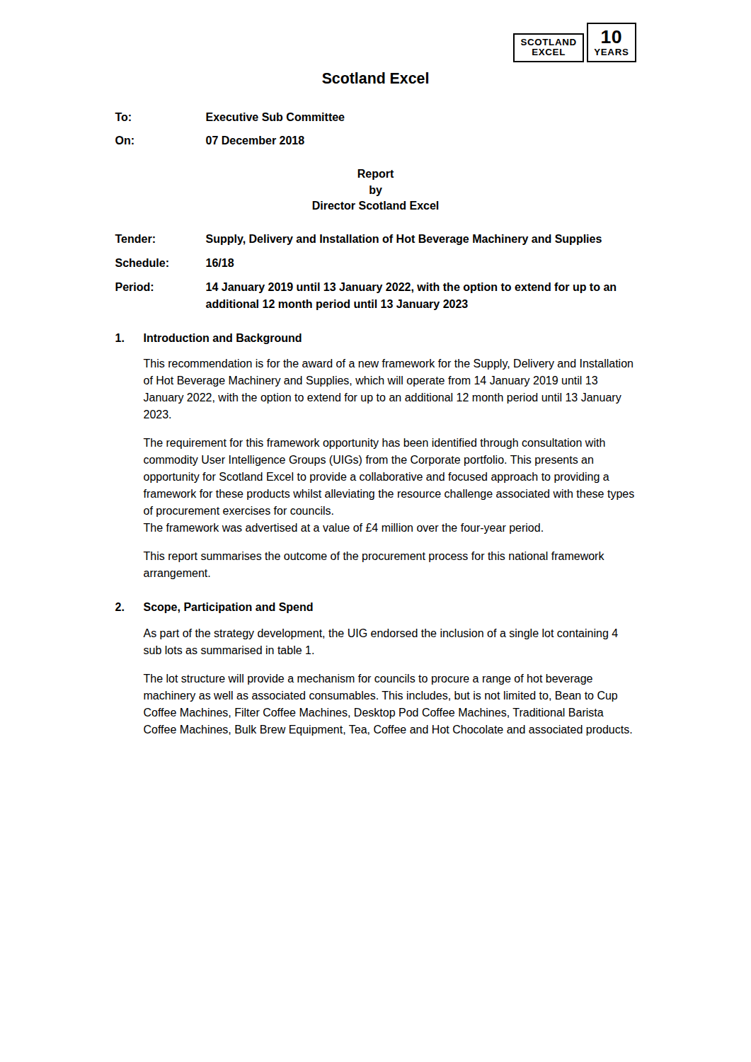SCOTLAND
EXCEL
10 YEARS
Scotland Excel
To: Executive Sub Committee
On: 07 December 2018
Report
by
Director Scotland Excel
Tender: Supply, Delivery and Installation of Hot Beverage Machinery and Supplies
Schedule: 16/18
Period: 14 January 2019 until 13 January 2022, with the option to extend for up to an additional 12 month period until 13 January 2023
1. Introduction and Background
This recommendation is for the award of a new framework for the Supply, Delivery and Installation of Hot Beverage Machinery and Supplies, which will operate from 14 January 2019 until 13 January 2022, with the option to extend for up to an additional 12 month period until 13 January 2023.
The requirement for this framework opportunity has been identified through consultation with commodity User Intelligence Groups (UIGs) from the Corporate portfolio. This presents an opportunity for Scotland Excel to provide a collaborative and focused approach to providing a framework for these products whilst alleviating the resource challenge associated with these types of procurement exercises for councils.
The framework was advertised at a value of £4 million over the four-year period.
This report summarises the outcome of the procurement process for this national framework arrangement.
2. Scope, Participation and Spend
As part of the strategy development, the UIG endorsed the inclusion of a single lot containing 4 sub lots as summarised in table 1.
The lot structure will provide a mechanism for councils to procure a range of hot beverage machinery as well as associated consumables. This includes, but is not limited to, Bean to Cup Coffee Machines, Filter Coffee Machines, Desktop Pod Coffee Machines, Traditional Barista Coffee Machines, Bulk Brew Equipment, Tea, Coffee and Hot Chocolate and associated products.